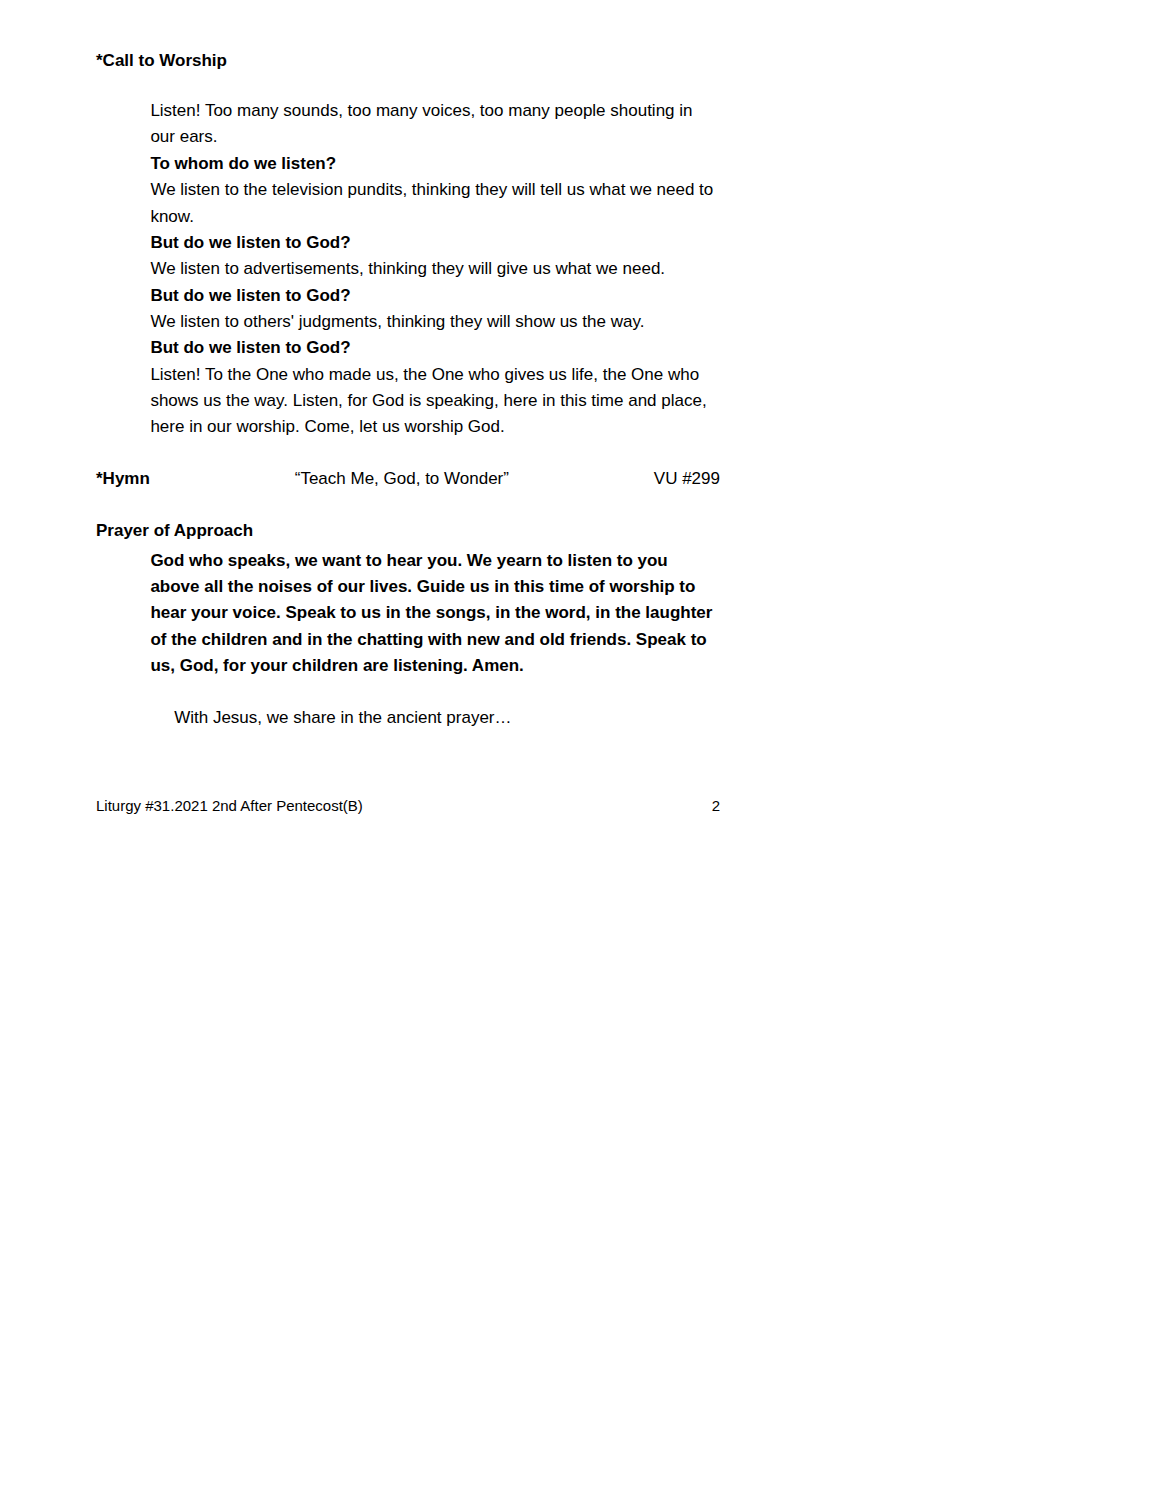*Call to Worship
Listen! Too many sounds, too many voices, too many people shouting in our ears.
To whom do we listen?
We listen to the television pundits, thinking they will tell us what we need to know.
But do we listen to God?
We listen to advertisements, thinking they will give us what we need.
But do we listen to God?
We listen to others' judgments, thinking they will show us the way.
But do we listen to God?
Listen! To the One who made us, the One who gives us life, the One who shows us the way. Listen, for God is speaking, here in this time and place, here in our worship. Come, let us worship God.
*Hymn “Teach Me, God, to Wonder” VU #299
Prayer of Approach
God who speaks, we want to hear you. We yearn to listen to you above all the noises of our lives. Guide us in this time of worship to hear your voice. Speak to us in the songs, in the word, in the laughter of the children and in the chatting with new and old friends. Speak to us, God, for your children are listening. Amen.
With Jesus, we share in the ancient prayer…
Liturgy #31.2021 2nd After Pentecost(B) 2